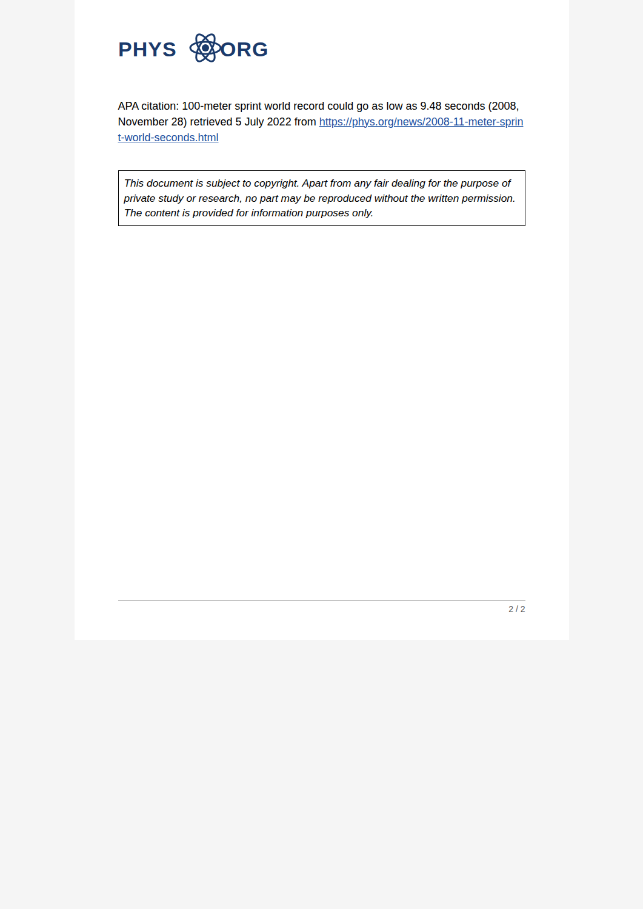PHYS ORG
APA citation: 100-meter sprint world record could go as low as 9.48 seconds (2008, November 28) retrieved 5 July 2022 from https://phys.org/news/2008-11-meter-sprint-world-seconds.html
This document is subject to copyright. Apart from any fair dealing for the purpose of private study or research, no part may be reproduced without the written permission. The content is provided for information purposes only.
2 / 2